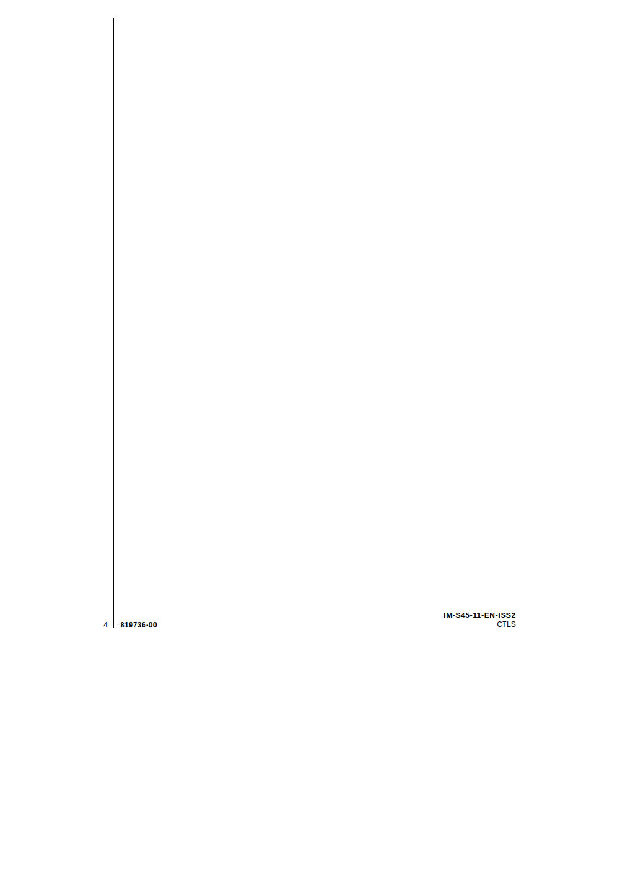4819736-00
IM-S45-11-EN-ISS2 CTLS